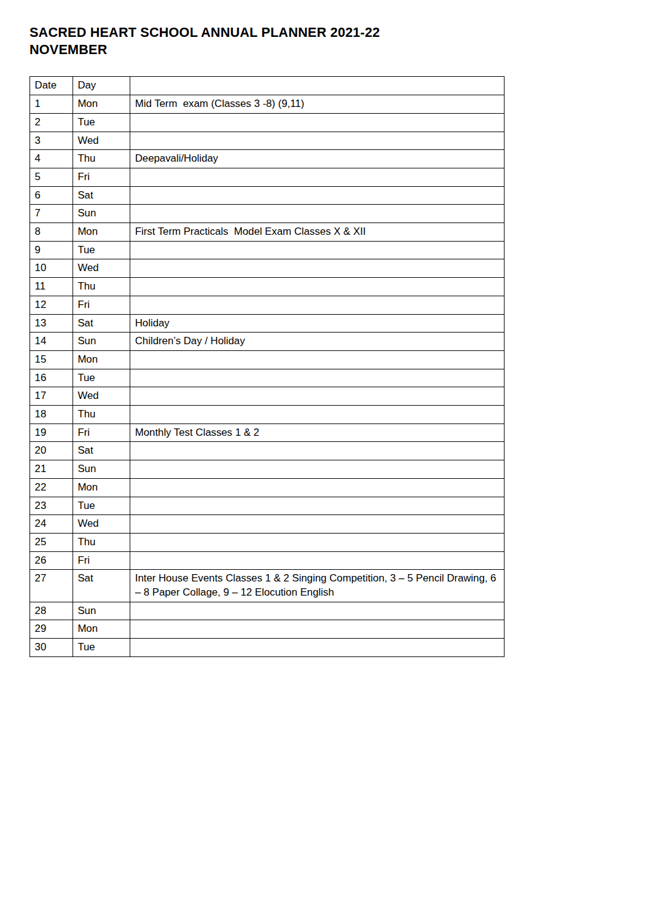SACRED HEART SCHOOL ANNUAL PLANNER 2021-22
NOVEMBER
| Date | Day | |
| 1 | Mon | Mid Term exam (Classes 3 -8) (9,11) |
| 2 | Tue | |
| 3 | Wed | |
| 4 | Thu | Deepavali/Holiday |
| 5 | Fri | |
| 6 | Sat | |
| 7 | Sun | |
| 8 | Mon | First Term Practicals Model Exam Classes X & XII |
| 9 | Tue | |
| 10 | Wed | |
| 11 | Thu | |
| 12 | Fri | |
| 13 | Sat | Holiday |
| 14 | Sun | Children’s Day / Holiday |
| 15 | Mon | |
| 16 | Tue | |
| 17 | Wed | |
| 18 | Thu | |
| 19 | Fri | Monthly Test Classes 1 & 2 |
| 20 | Sat | |
| 21 | Sun | |
| 22 | Mon | |
| 23 | Tue | |
| 24 | Wed | |
| 25 | Thu | |
| 26 | Fri | |
| 27 | Sat | Inter House Events Classes 1 & 2 Singing Competition, 3 – 5 Pencil Drawing, 6 – 8 Paper Collage, 9 – 12 Elocution English |
| 28 | Sun | |
| 29 | Mon | |
| 30 | Tue | |